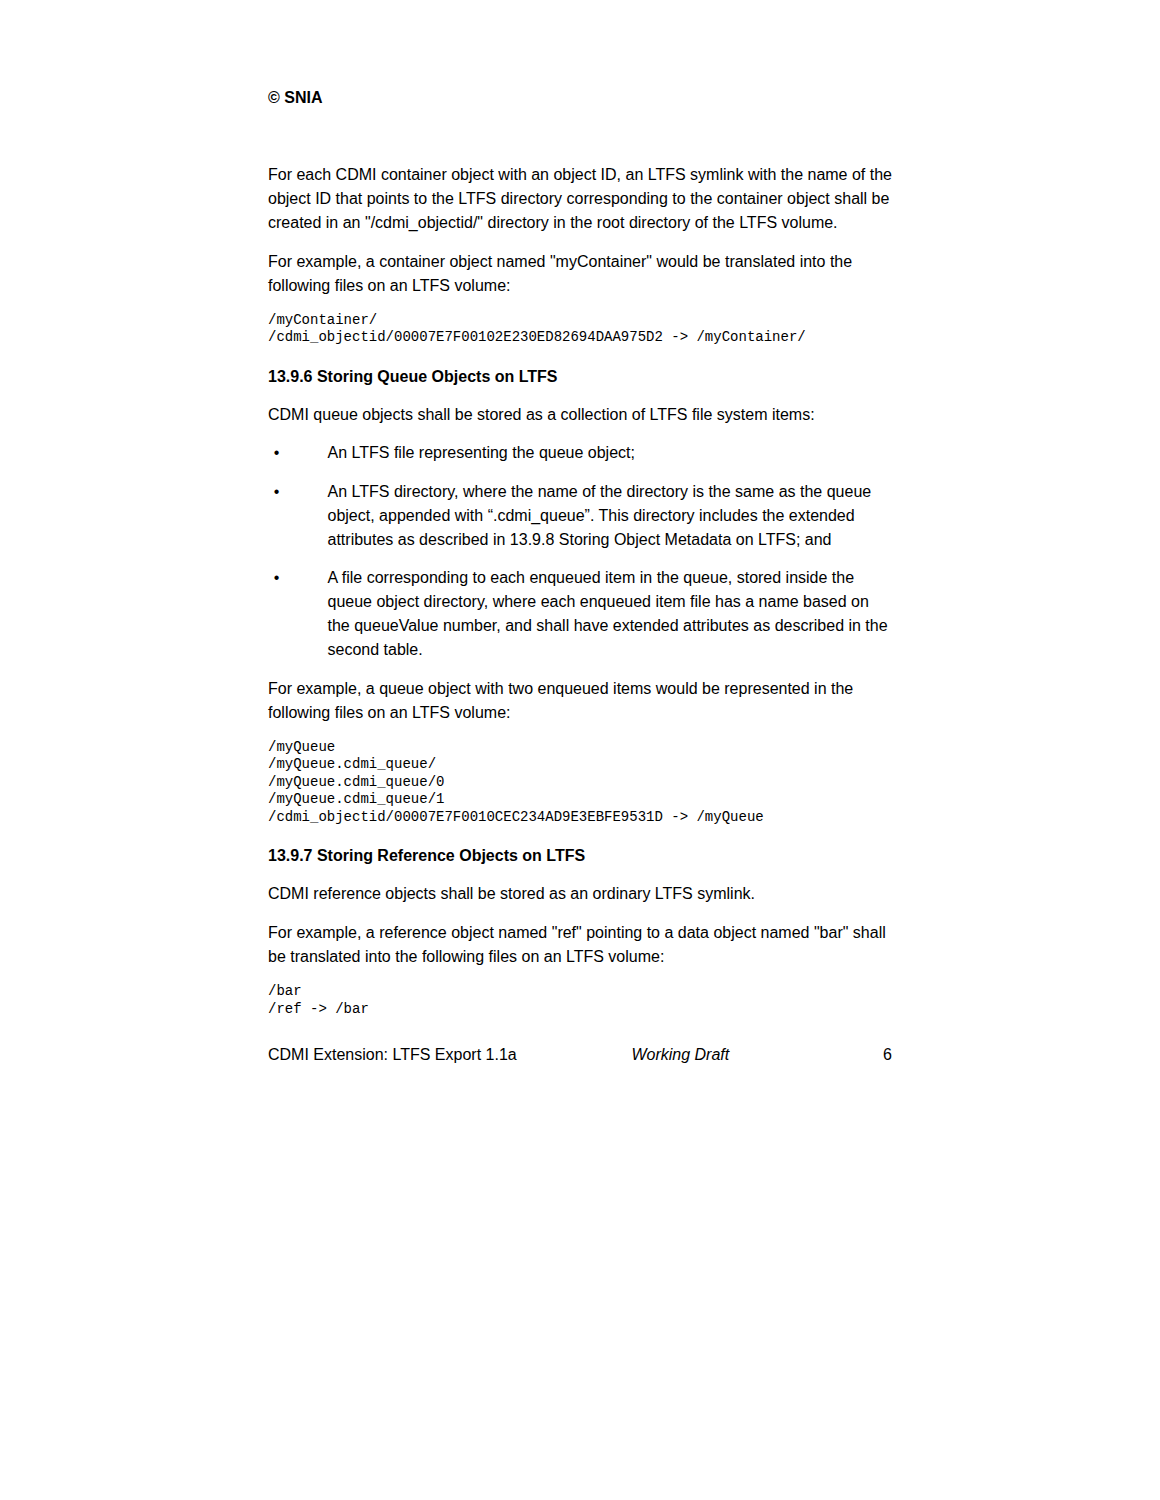© SNIA
For each CDMI container object with an object ID, an LTFS symlink with the name of the object ID that points to the LTFS directory corresponding to the container object shall be created in an "/cdmi_objectid/" directory in the root directory of the LTFS volume.
For example, a container object named "myContainer" would be translated into the following files on an LTFS volume:
/myContainer/
/cdmi_objectid/00007E7F00102E230ED82694DAA975D2 -> /myContainer/
13.9.6 Storing Queue Objects on LTFS
CDMI queue objects shall be stored as a collection of LTFS file system items:
An LTFS file representing the queue object;
An LTFS directory, where the name of the directory is the same as the queue object, appended with “.cdmi_queue”. This directory includes the extended attributes as described in 13.9.8 Storing Object Metadata on LTFS; and
A file corresponding to each enqueued item in the queue, stored inside the queue object directory, where each enqueued item file has a name based on the queueValue number, and shall have extended attributes as described in the second table.
For example, a queue object with two enqueued items would be represented in the following files on an LTFS volume:
/myQueue
/myQueue.cdmi_queue/
/myQueue.cdmi_queue/0
/myQueue.cdmi_queue/1
/cdmi_objectid/00007E7F0010CEC234AD9E3EBFE9531D -> /myQueue
13.9.7 Storing Reference Objects on LTFS
CDMI reference objects shall be stored as an ordinary LTFS symlink.
For example, a reference object named "ref" pointing to a data object named "bar" shall be translated into the following files on an LTFS volume:
/bar
/ref -> /bar
CDMI Extension: LTFS Export 1.1a
Working Draft
6